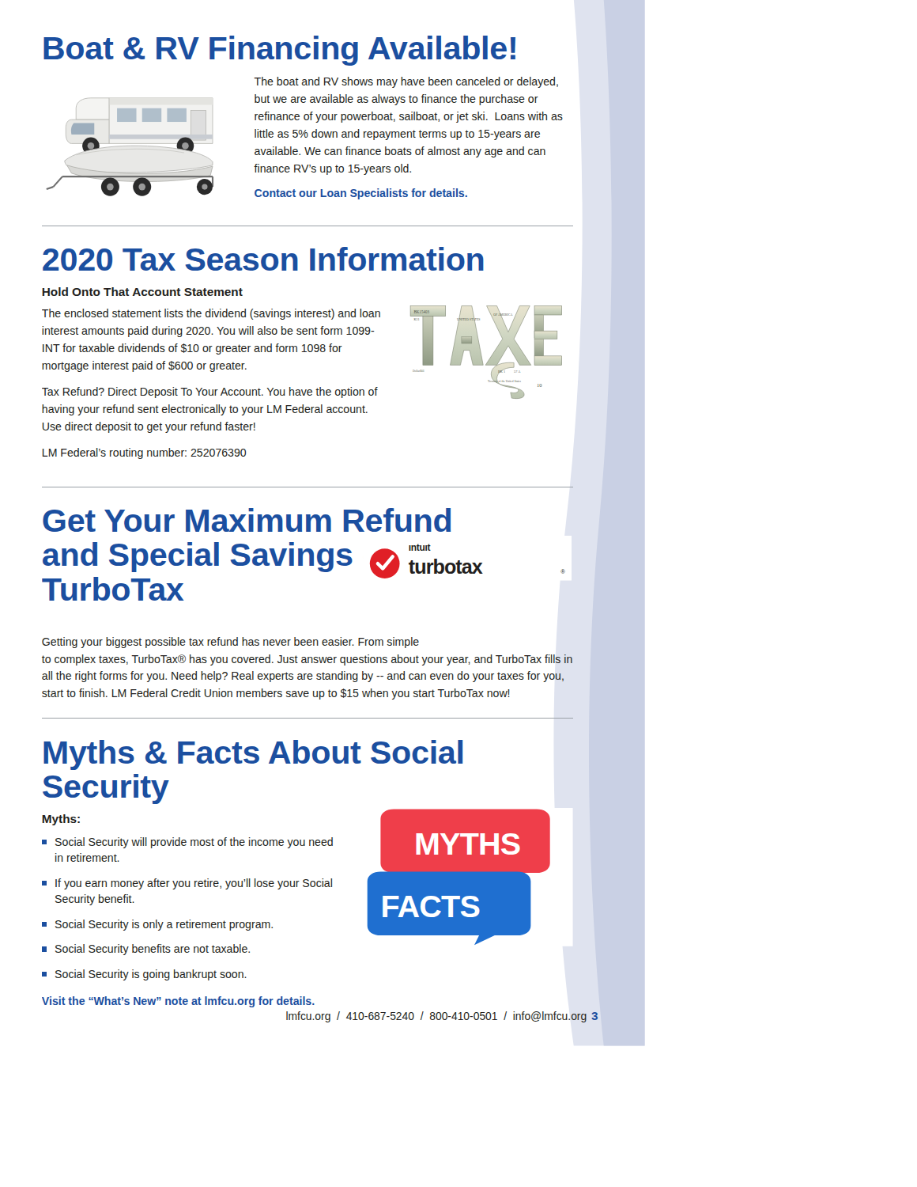Boat & RV Financing Available!
The boat and RV shows may have been canceled or delayed, but we are available as always to finance the purchase or refinance of your powerboat, sailboat, or jet ski. Loans with as little as 5% down and repayment terms up to 15-years are available. We can finance boats of almost any age and can finance RV’s up to 15-years old.
Contact our Loan Specialists for details.
2020 Tax Season Information
BK15403 K11 UNITED STATES OF AMERICA BK 1 57 A DollarBill Treasury of the United States 10
Hold Onto That Account Statement
The enclosed statement lists the dividend (savings interest) and loan interest amounts paid during 2020. You will also be sent form 1099-INT for taxable dividends of $10 or greater and form 1098 for mortgage interest paid of $600 or greater.
Tax Refund? Direct Deposit To Your Account. You have the option of having your refund sent electronically to your LM Federal account. Use direct deposit to get your refund faster!
LM Federal’s routing number: 252076390
Get Your Maximum Refund and Special Savings on TurboTax
ıntuıt turbotax ®
Getting your biggest possible tax refund has never been easier. From simple
to complex taxes, TurboTax® has you covered. Just answer questions about your year, and TurboTax fills in all the right forms for you. Need help? Real experts are standing by -- and can even do your taxes for you, start to finish. LM Federal Credit Union members save up to $15 when you start TurboTax now!
Myths & Facts About Social Security
MYTHS FACTS
Myths:
Social Security will provide most of the income you need in retirement.
If you earn money after you retire, you’ll lose your Social Security benefit.
Social Security is only a retirement program.
Social Security benefits are not taxable.
Social Security is going bankrupt soon.
Visit the “What’s New” note at lmfcu.org for details.
lmfcu.org / 410-687-5240 / 800-410-0501 / info@lmfcu.org3